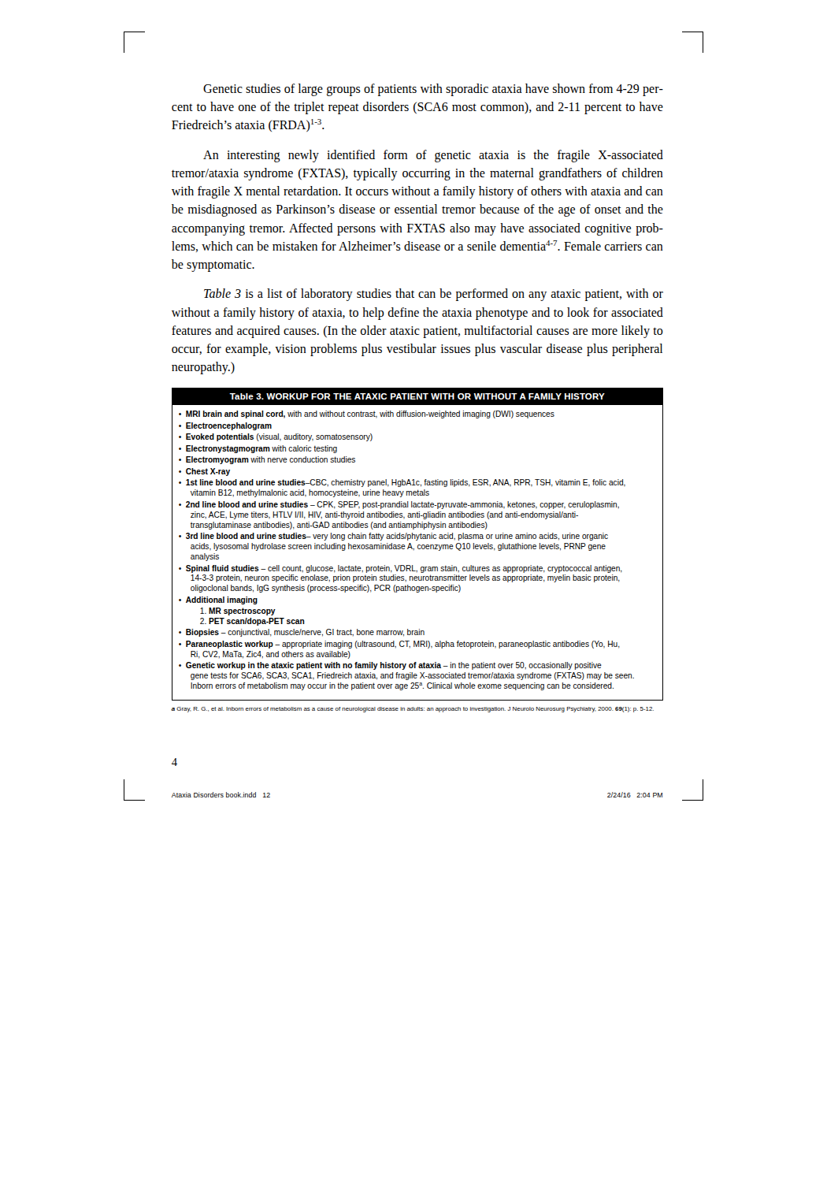Genetic studies of large groups of patients with sporadic ataxia have shown from 4-29 percent to have one of the triplet repeat disorders (SCA6 most common), and 2-11 percent to have Friedreich’s ataxia (FRDA)1-3.
An interesting newly identified form of genetic ataxia is the fragile X-associated tremor/ataxia syndrome (FXTAS), typically occurring in the maternal grandfathers of children with fragile X mental retardation. It occurs without a family history of others with ataxia and can be misdiagnosed as Parkinson’s disease or essential tremor because of the age of onset and the accompanying tremor. Affected persons with FXTAS also may have associated cognitive problems, which can be mistaken for Alzheimer’s disease or a senile dementia4-7. Female carriers can be symptomatic.
Table 3 is a list of laboratory studies that can be performed on any ataxic patient, with or without a family history of ataxia, to help define the ataxia phenotype and to look for associated features and acquired causes. (In the older ataxic patient, multifactorial causes are more likely to occur, for example, vision problems plus vestibular issues plus vascular disease plus peripheral neuropathy.)
Table 3. WORKUP FOR THE ATAXIC PATIENT WITH OR WITHOUT A FAMILY HISTORY
MRI brain and spinal cord, with and without contrast, with diffusion-weighted imaging (DWI) sequences
Electroencephalogram
Evoked potentials (visual, auditory, somatosensory)
Electronystagmogram with caloric testing
Electromyogram with nerve conduction studies
Chest X-ray
1st line blood and urine studies–CBC, chemistry panel, HgbA1c, fasting lipids, ESR, ANA, RPR, TSH, vitamin E, folic acid,vitamin B12, methylmalonic acid, homocysteine, urine heavy metals
2nd line blood and urine studies – CPK, SPEP, post-prandial lactate-pyruvate-ammonia, ketones, copper, ceruloplasmin,zinc, ACE, Lyme titers, HTLV I/II, HIV, anti-thyroid antibodies, anti-gliadin antibodies (and anti-endomysial/anti-transglutaminase antibodies), anti-GAD antibodies (and antiamphiphysin antibodies)
3rd line blood and urine studies– very long chain fatty acids/phytanic acid, plasma or urine amino acids, urine organicacids, lysosomal hydrolase screen including hexosaminidase A, coenzyme Q10 levels, glutathione levels, PRNP gene analysis
Spinal fluid studies – cell count, glucose, lactate, protein, VDRL, gram stain, cultures as appropriate, cryptococcal antigen,14-3-3 protein, neuron specific enolase, prion protein studies, neurotransmitter levels as appropriate, myelin basic protein, oligoclonal bands, IgG synthesis (process-specific), PCR (pathogen-specific)
Additional imaging
MR spectroscopy
PET scan/dopa-PET scan
Biopsies – conjunctival, muscle/nerve, GI tract, bone marrow, brain
Paraneoplastic workup – appropriate imaging (ultrasound, CT, MRI), alpha fetoprotein, paraneoplastic antibodies (Yo, Hu,Ri, CV2, MaTa, Zic4, and others as available)
Genetic workup in the ataxic patient with no family history of ataxia – in the patient over 50, occasionally positivegene tests for SCA6, SCA3, SCA1, Friedreich ataxia, and fragile X-associated tremor/ataxia syndrome (FXTAS) may be seen. Inborn errors of metabolism may occur in the patient over age 25a. Clinical whole exome sequencing can be considered.
a Gray, R. G., et al. Inborn errors of metabolism as a cause of neurological disease in adults: an approach to investigation. J Neurolo Neurosurg Psychiatry, 2000. 69(1): p. 5-12.
4
Ataxia Disorders book.indd 12 2/24/16 2:04 PM